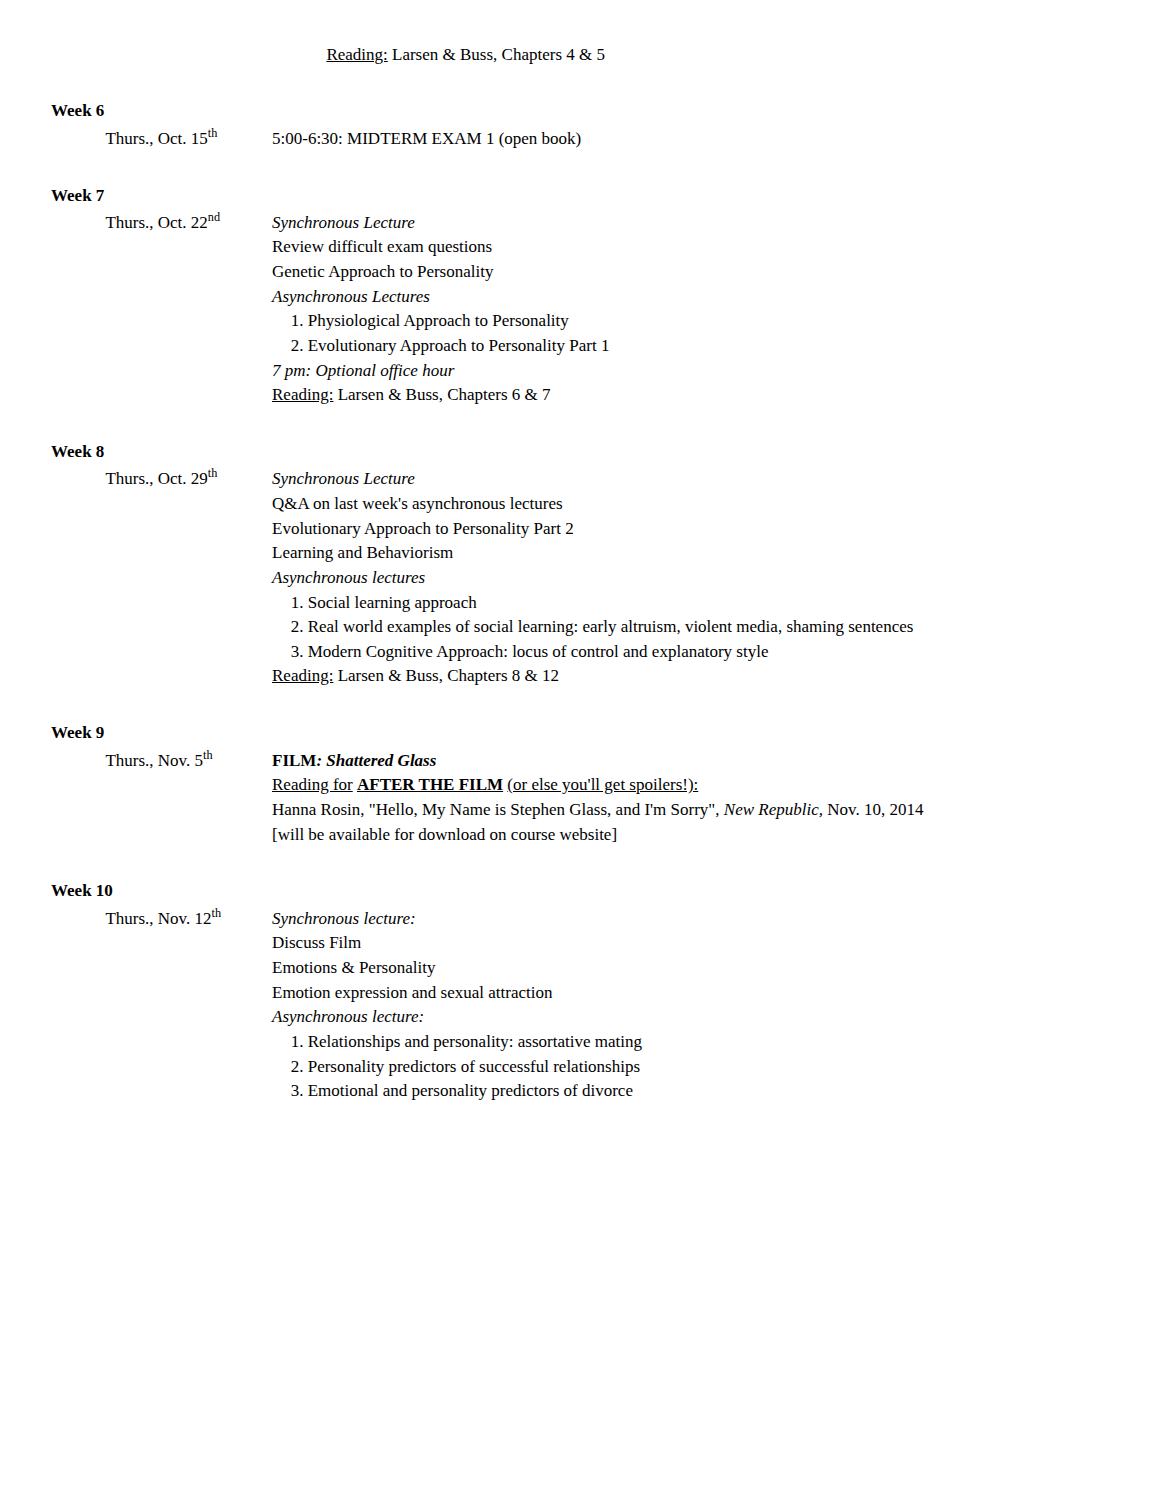Reading: Larsen & Buss, Chapters 4 & 5
Week 6
Thurs., Oct. 15th
5:00-6:30: MIDTERM EXAM 1 (open book)
Week 7
Thurs., Oct. 22nd
Synchronous Lecture
Review difficult exam questions
Genetic Approach to Personality
Asynchronous Lectures
Physiological Approach to Personality
Evolutionary Approach to Personality Part 1
7 pm: Optional office hour
Reading: Larsen & Buss, Chapters 6 & 7
Week 8
Thurs., Oct. 29th
Synchronous Lecture
Q&A on last week's asynchronous lectures
Evolutionary Approach to Personality Part 2
Learning and Behaviorism
Asynchronous lectures
Social learning approach
Real world examples of social learning: early altruism, violent media, shaming sentences
Modern Cognitive Approach: locus of control and explanatory style
Reading: Larsen & Buss, Chapters 8 & 12
Week 9
Thurs., Nov. 5th
FILM: Shattered Glass
Reading for AFTER THE FILM (or else you'll get spoilers!):
Hanna Rosin, "Hello, My Name is Stephen Glass, and I'm Sorry", New Republic, Nov. 10, 2014 [will be available for download on course website]
Week 10
Thurs., Nov. 12th
Synchronous lecture:
Discuss Film
Emotions & Personality
Emotion expression and sexual attraction
Asynchronous lecture:
Relationships and personality: assortative mating
Personality predictors of successful relationships
Emotional and personality predictors of divorce